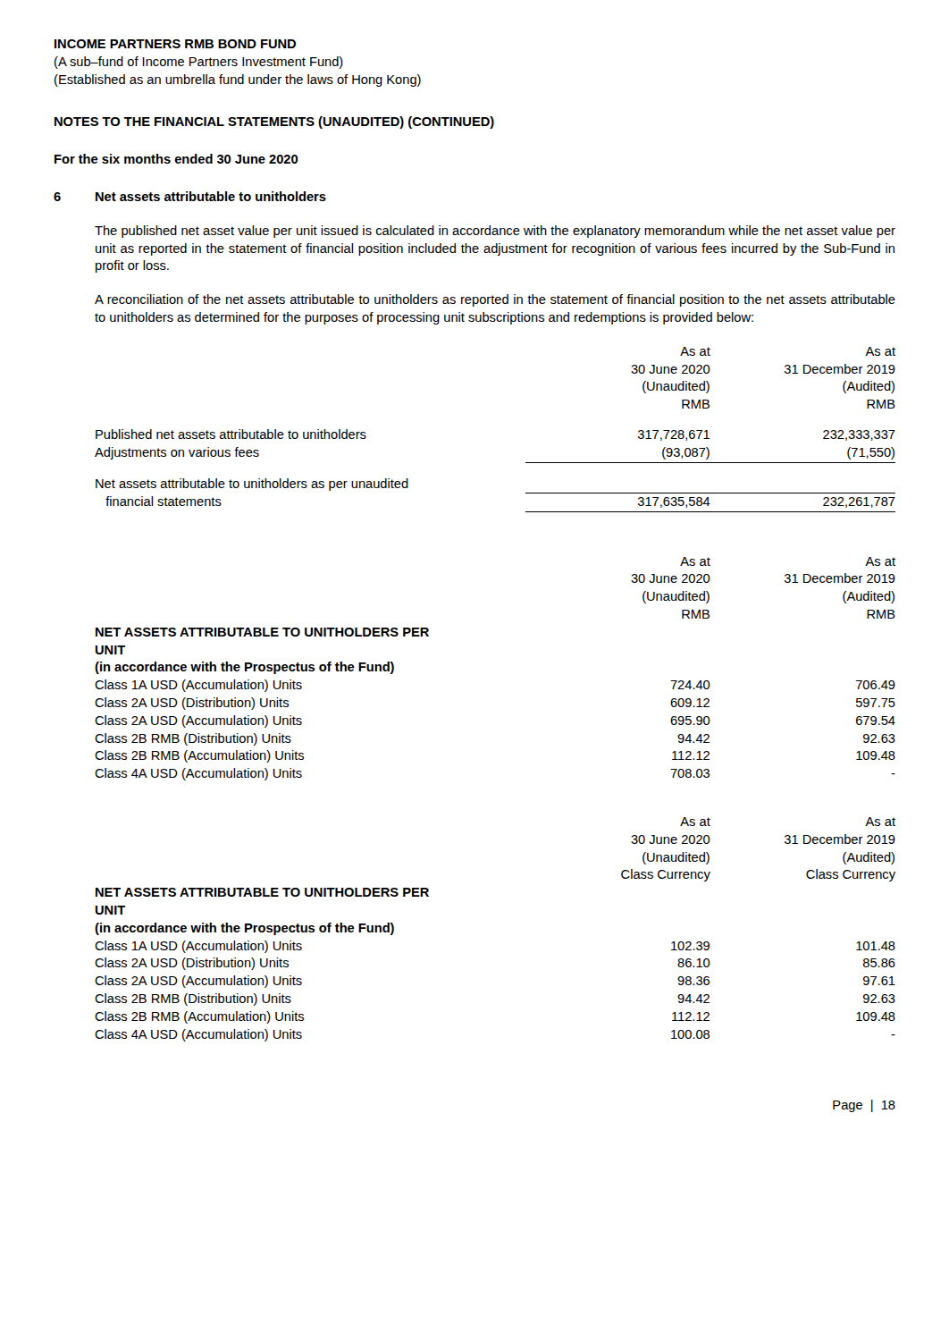INCOME PARTNERS RMB BOND FUND
(A sub–fund of Income Partners Investment Fund)
(Established as an umbrella fund under the laws of Hong Kong)
NOTES TO THE FINANCIAL STATEMENTS (UNAUDITED) (CONTINUED)
For the six months ended 30 June 2020
6 Net assets attributable to unitholders
The published net asset value per unit issued is calculated in accordance with the explanatory memorandum while the net asset value per unit as reported in the statement of financial position included the adjustment for recognition of various fees incurred by the Sub-Fund in profit or loss.
A reconciliation of the net assets attributable to unitholders as reported in the statement of financial position to the net assets attributable to unitholders as determined for the purposes of processing unit subscriptions and redemptions is provided below:
| | As at | As at |
| | 30 June 2020 | 31 December 2019 |
| | (Unaudited) | (Audited) |
| | RMB | RMB |
| Published net assets attributable to unitholders | 317,728,671 | 232,333,337 |
| Adjustments on various fees | (93,087) | (71,550) |
| Net assets attributable to unitholders as per unaudited | | |
| financial statements | 317,635,584 | 232,261,787 |
| | As at | As at |
| | 30 June 2020 | 31 December 2019 |
| | (Unaudited) | (Audited) |
| | RMB | RMB |
| NET ASSETS ATTRIBUTABLE TO UNITHOLDERS PER | | |
| UNIT | | |
| (in accordance with the Prospectus of the Fund) | | |
| Class 1A USD (Accumulation) Units | 724.40 | 706.49 |
| Class 2A USD (Distribution) Units | 609.12 | 597.75 |
| Class 2A USD (Accumulation) Units | 695.90 | 679.54 |
| Class 2B RMB (Distribution) Units | 94.42 | 92.63 |
| Class 2B RMB (Accumulation) Units | 112.12 | 109.48 |
| Class 4A USD (Accumulation) Units | 708.03 | - |
| | As at | As at |
| | 30 June 2020 | 31 December 2019 |
| | (Unaudited) | (Audited) |
| | Class Currency | Class Currency |
| NET ASSETS ATTRIBUTABLE TO UNITHOLDERS PER | | |
| UNIT | | |
| (in accordance with the Prospectus of the Fund) | | |
| Class 1A USD (Accumulation) Units | 102.39 | 101.48 |
| Class 2A USD (Distribution) Units | 86.10 | 85.86 |
| Class 2A USD (Accumulation) Units | 98.36 | 97.61 |
| Class 2B RMB (Distribution) Units | 94.42 | 92.63 |
| Class 2B RMB (Accumulation) Units | 112.12 | 109.48 |
| Class 4A USD (Accumulation) Units | 100.08 | - |
Page | 18